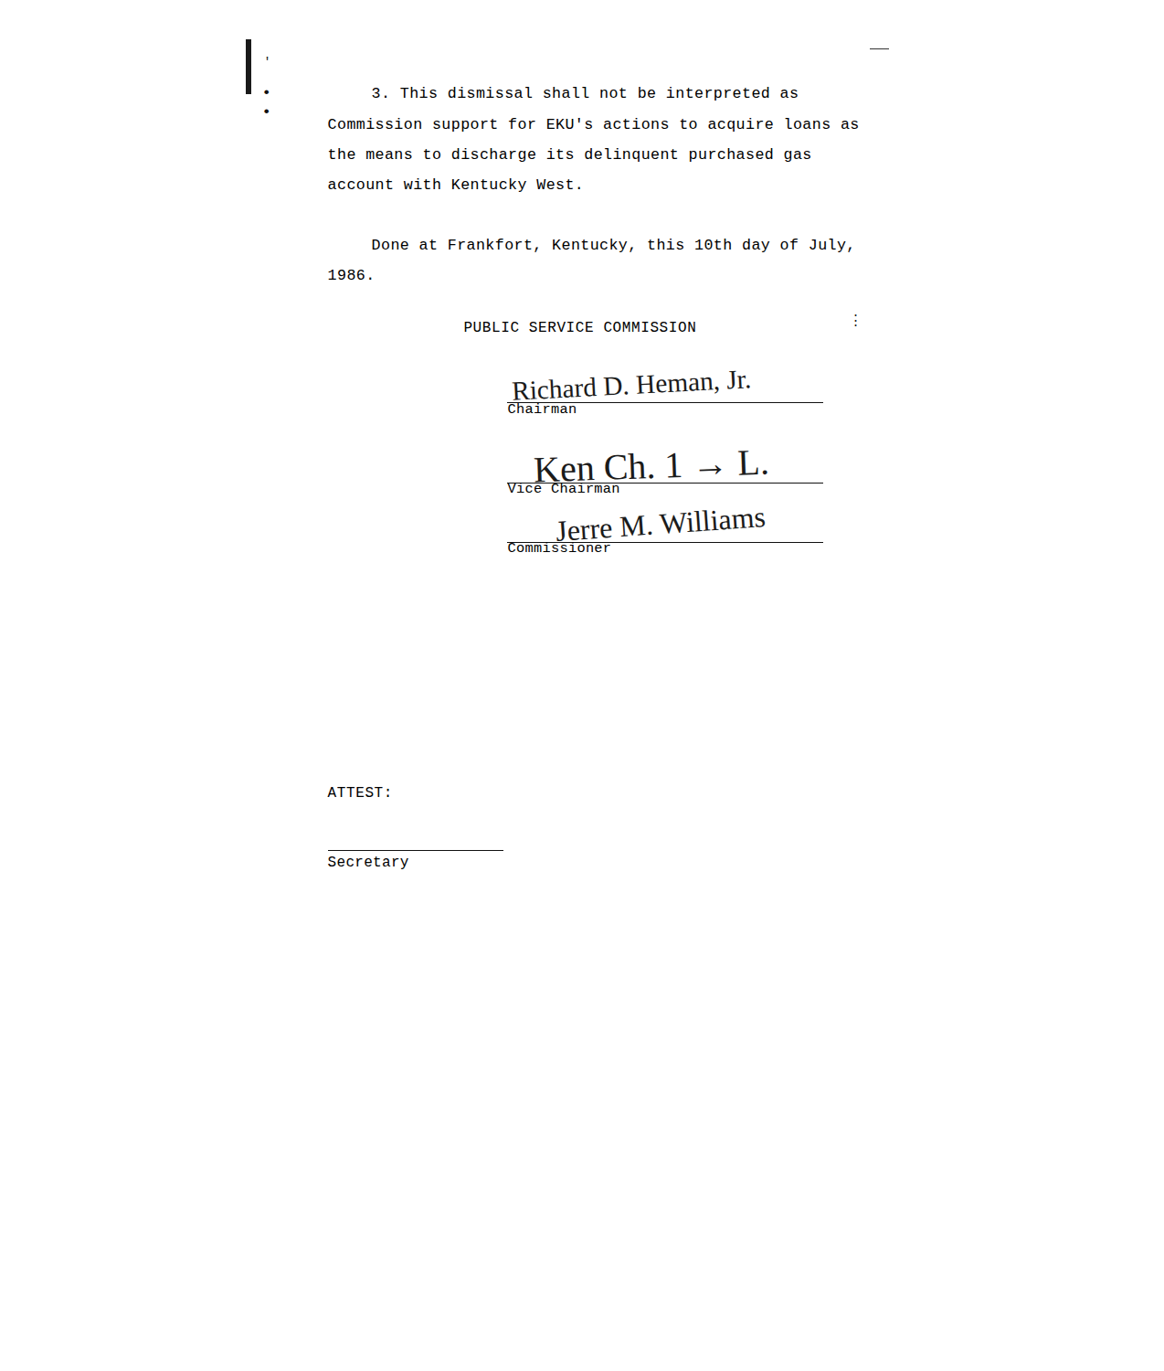'
• •
3. This dismissal shall not be interpreted as Commission support for EKU's actions to acquire loans as the means to discharge its delinquent purchased gas account with Kentucky West.
Done at Frankfort, Kentucky, this 10th day of July, 1986.
PUBLIC SERVICE COMMISSION
⋮
Richard D. Heman, Jr.
Chairman
Ken Ch. 1 → L.
Vice Chairman
Jerre M. Williams
Commissioner
ATTEST:
Secretary